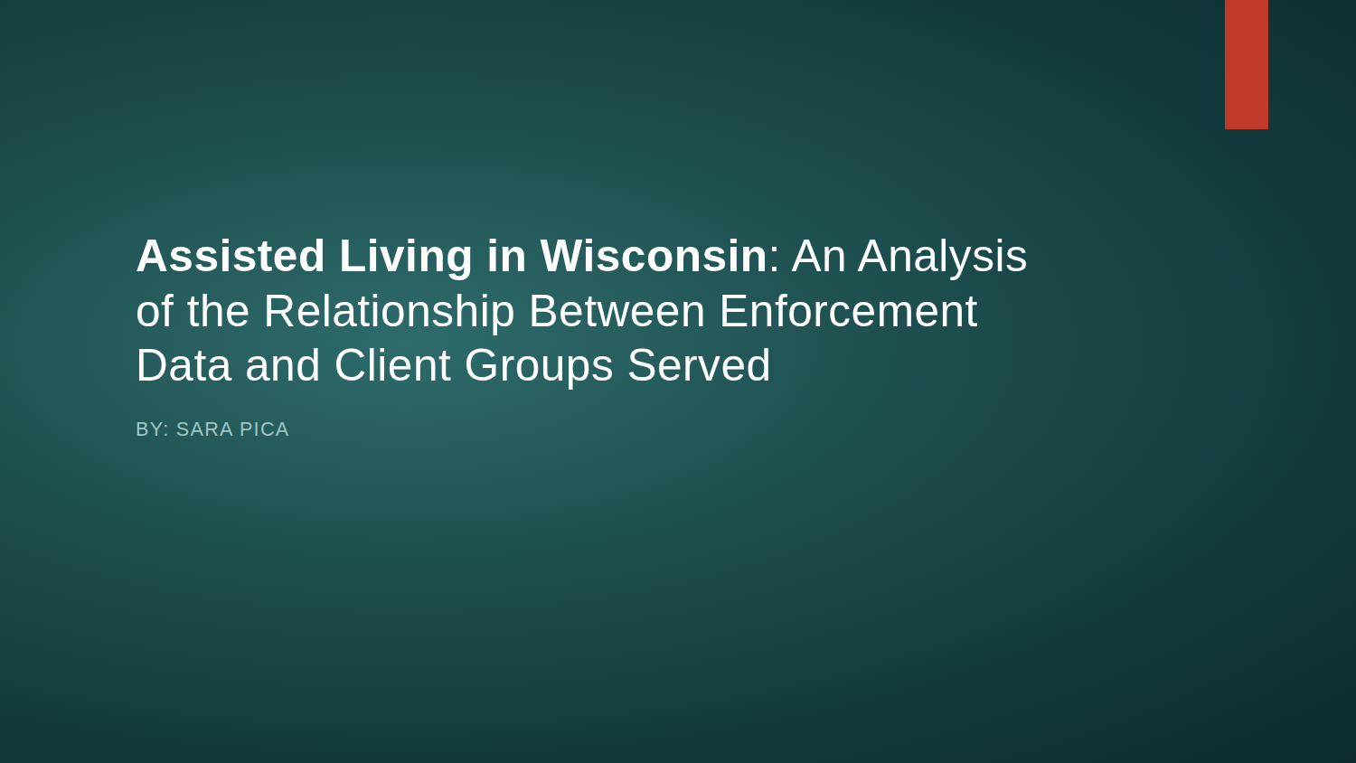Assisted Living in Wisconsin: An Analysis of the Relationship Between Enforcement Data and Client Groups Served
By: Sara Pica